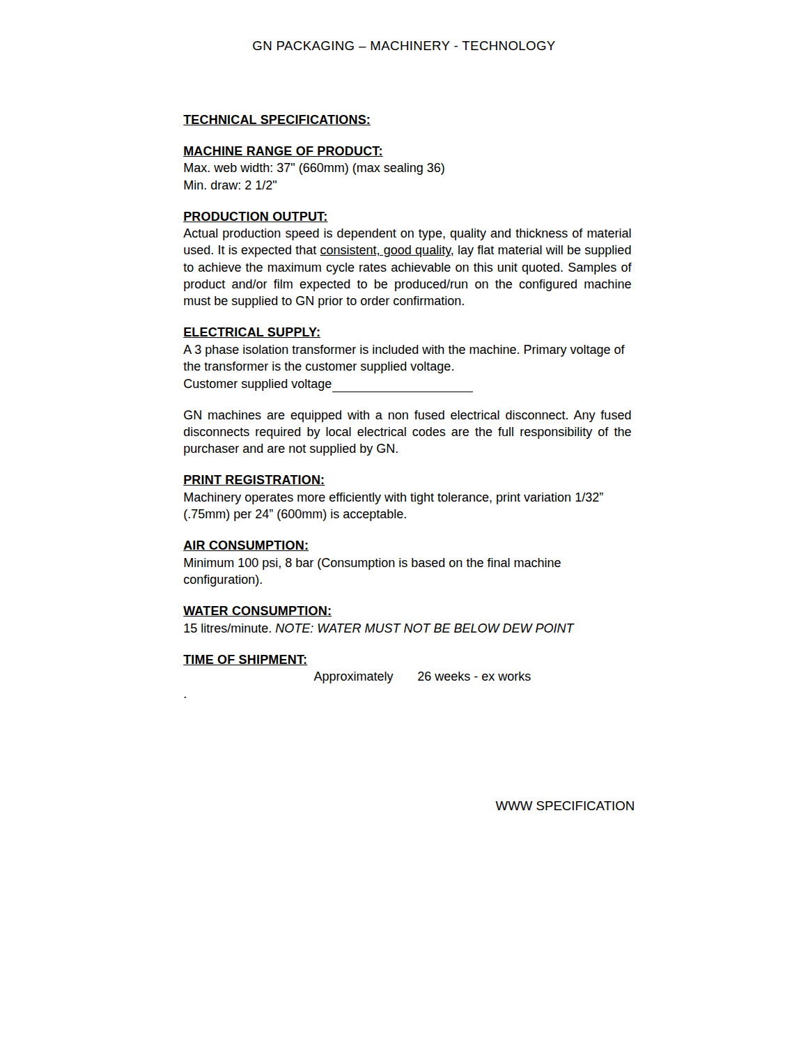GN PACKAGING – MACHINERY - TECHNOLOGY
TECHNICAL SPECIFICATIONS:
MACHINE RANGE OF PRODUCT:
Max. web width: 37" (660mm) (max sealing 36)
Min. draw: 2 1/2"
PRODUCTION OUTPUT:
Actual production speed is dependent on type, quality and thickness of material used. It is expected that consistent, good quality, lay flat material will be supplied to achieve the maximum cycle rates achievable on this unit quoted. Samples of product and/or film expected to be produced/run on the configured machine must be supplied to GN prior to order confirmation.
ELECTRICAL SUPPLY:
A 3 phase isolation transformer is included with the machine. Primary voltage of the transformer is the customer supplied voltage.
Customer supplied voltage
GN machines are equipped with a non fused electrical disconnect. Any fused disconnects required by local electrical codes are the full responsibility of the purchaser and are not supplied by GN.
PRINT REGISTRATION:
Machinery operates more efficiently with tight tolerance, print variation 1/32” (.75mm) per 24” (600mm) is acceptable.
AIR CONSUMPTION:
Minimum 100 psi, 8 bar (Consumption is based on the final machine configuration).
WATER CONSUMPTION:
15 litres/minute. NOTE: WATER MUST NOT BE BELOW DEW POINT
TIME OF SHIPMENT:
Approximately26 weeks - ex works
.
WWW SPECIFICATION